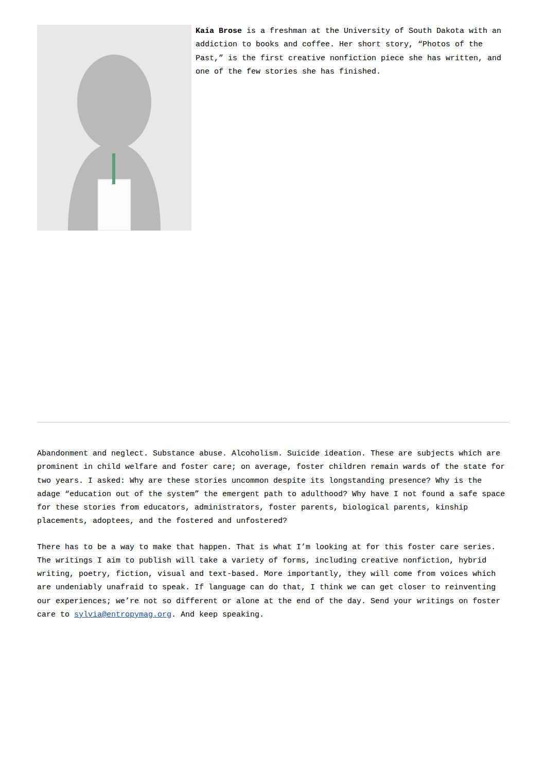Kaia Brose is a freshman at the University of South Dakota with an addiction to books and coffee. Her short story, “Photos of the Past,” is the first creative nonfiction piece she has written, and one of the few stories she has finished.
Abandonment and neglect. Substance abuse. Alcoholism. Suicide ideation. These are subjects which are prominent in child welfare and foster care; on average, foster children remain wards of the state for two years. I asked: Why are these stories uncommon despite its longstanding presence? Why is the adage “education out of the system” the emergent path to adulthood? Why have I not found a safe space for these stories from educators, administrators, foster parents, biological parents, kinship placements, adoptees, and the fostered and unfostered?
There has to be a way to make that happen. That is what I’m looking at for this foster care series. The writings I aim to publish will take a variety of forms, including creative nonfiction, hybrid writing, poetry, fiction, visual and text-based. More importantly, they will come from voices which are undeniably unafraid to speak. If language can do that, I think we can get closer to reinventing our experiences; we’re not so different or alone at the end of the day. Send your writings on foster care to sylvia@entropymag.org. And keep speaking.